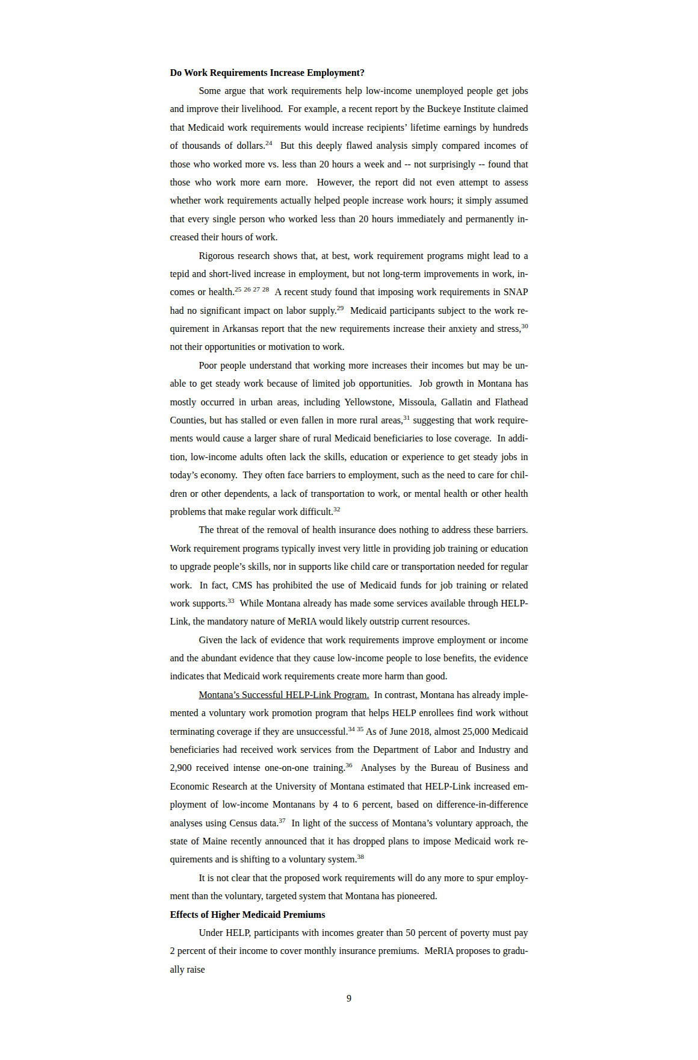Do Work Requirements Increase Employment?
Some argue that work requirements help low-income unemployed people get jobs and improve their livelihood. For example, a recent report by the Buckeye Institute claimed that Medicaid work requirements would increase recipients’ lifetime earnings by hundreds of thousands of dollars.24 But this deeply flawed analysis simply compared incomes of those who worked more vs. less than 20 hours a week and -- not surprisingly -- found that those who work more earn more. However, the report did not even attempt to assess whether work requirements actually helped people increase work hours; it simply assumed that every single person who worked less than 20 hours immediately and permanently increased their hours of work.
Rigorous research shows that, at best, work requirement programs might lead to a tepid and short-lived increase in employment, but not long-term improvements in work, incomes or health.25 26 27 28 A recent study found that imposing work requirements in SNAP had no significant impact on labor supply.29 Medicaid participants subject to the work requirement in Arkansas report that the new requirements increase their anxiety and stress,30 not their opportunities or motivation to work.
Poor people understand that working more increases their incomes but may be unable to get steady work because of limited job opportunities. Job growth in Montana has mostly occurred in urban areas, including Yellowstone, Missoula, Gallatin and Flathead Counties, but has stalled or even fallen in more rural areas,31 suggesting that work requirements would cause a larger share of rural Medicaid beneficiaries to lose coverage. In addition, low-income adults often lack the skills, education or experience to get steady jobs in today’s economy. They often face barriers to employment, such as the need to care for children or other dependents, a lack of transportation to work, or mental health or other health problems that make regular work difficult.32
The threat of the removal of health insurance does nothing to address these barriers. Work requirement programs typically invest very little in providing job training or education to upgrade people’s skills, nor in supports like child care or transportation needed for regular work. In fact, CMS has prohibited the use of Medicaid funds for job training or related work supports.33 While Montana already has made some services available through HELP-Link, the mandatory nature of MeRIA would likely outstrip current resources.
Given the lack of evidence that work requirements improve employment or income and the abundant evidence that they cause low-income people to lose benefits, the evidence indicates that Medicaid work requirements create more harm than good.
Montana’s Successful HELP-Link Program. In contrast, Montana has already implemented a voluntary work promotion program that helps HELP enrollees find work without terminating coverage if they are unsuccessful.34 35 As of June 2018, almost 25,000 Medicaid beneficiaries had received work services from the Department of Labor and Industry and 2,900 received intense one-on-one training.36 Analyses by the Bureau of Business and Economic Research at the University of Montana estimated that HELP-Link increased employment of low-income Montanans by 4 to 6 percent, based on difference-in-difference analyses using Census data.37 In light of the success of Montana’s voluntary approach, the state of Maine recently announced that it has dropped plans to impose Medicaid work requirements and is shifting to a voluntary system.38
It is not clear that the proposed work requirements will do any more to spur employment than the voluntary, targeted system that Montana has pioneered.
Effects of Higher Medicaid Premiums
Under HELP, participants with incomes greater than 50 percent of poverty must pay 2 percent of their income to cover monthly insurance premiums. MeRIA proposes to gradually raise
9